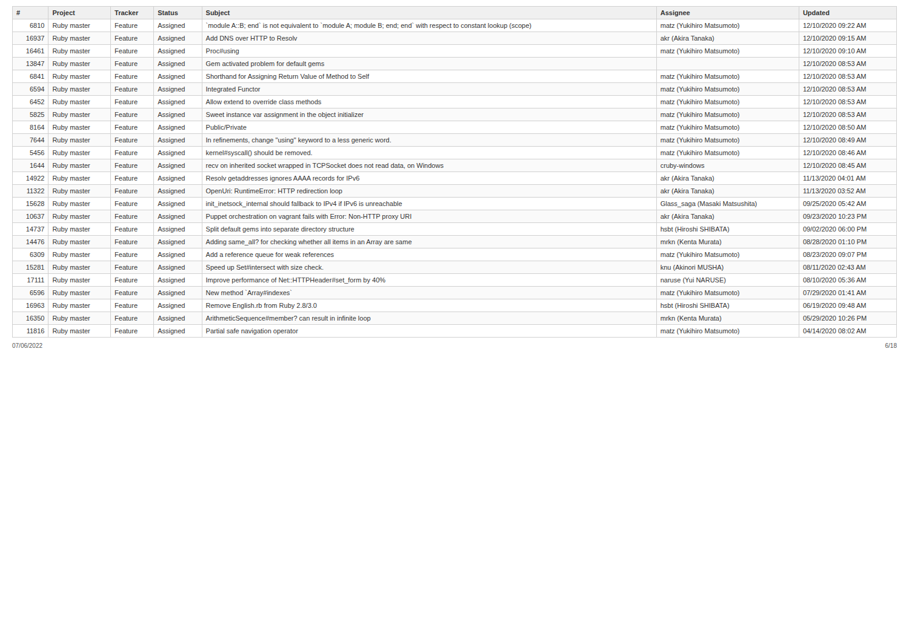Ruby master issues
| # | Project | Tracker | Status | Subject | Assignee | Updated |
| --- | --- | --- | --- | --- | --- | --- |
| 6810 | Ruby master | Feature | Assigned | `module A::B; end` is not equivalent to `module A; module B; end; end` with respect to constant lookup (scope) | matz (Yukihiro Matsumoto) | 12/10/2020 09:22 AM |
| 16937 | Ruby master | Feature | Assigned | Add DNS over HTTP to Resolv | akr (Akira Tanaka) | 12/10/2020 09:15 AM |
| 16461 | Ruby master | Feature | Assigned | Proc#using | matz (Yukihiro Matsumoto) | 12/10/2020 09:10 AM |
| 13847 | Ruby master | Feature | Assigned | Gem activated problem for default gems | | 12/10/2020 08:53 AM |
| 6841 | Ruby master | Feature | Assigned | Shorthand for Assigning Return Value of Method to Self | matz (Yukihiro Matsumoto) | 12/10/2020 08:53 AM |
| 6594 | Ruby master | Feature | Assigned | Integrated Functor | matz (Yukihiro Matsumoto) | 12/10/2020 08:53 AM |
| 6452 | Ruby master | Feature | Assigned | Allow extend to override class methods | matz (Yukihiro Matsumoto) | 12/10/2020 08:53 AM |
| 5825 | Ruby master | Feature | Assigned | Sweet instance var assignment in the object initializer | matz (Yukihiro Matsumoto) | 12/10/2020 08:53 AM |
| 8164 | Ruby master | Feature | Assigned | Public/Private | matz (Yukihiro Matsumoto) | 12/10/2020 08:50 AM |
| 7644 | Ruby master | Feature | Assigned | In refinements, change "using" keyword to a less generic word. | matz (Yukihiro Matsumoto) | 12/10/2020 08:49 AM |
| 5456 | Ruby master | Feature | Assigned | kernel#syscall() should be removed. | matz (Yukihiro Matsumoto) | 12/10/2020 08:46 AM |
| 1644 | Ruby master | Feature | Assigned | recv on inherited socket wrapped in TCPSocket does not read data, on Windows | cruby-windows | 12/10/2020 08:45 AM |
| 14922 | Ruby master | Feature | Assigned | Resolv getaddresses ignores AAAA records for IPv6 | akr (Akira Tanaka) | 11/13/2020 04:01 AM |
| 11322 | Ruby master | Feature | Assigned | OpenUri: RuntimeError: HTTP redirection loop | akr (Akira Tanaka) | 11/13/2020 03:52 AM |
| 15628 | Ruby master | Feature | Assigned | init_inetsock_internal should fallback to IPv4 if IPv6 is unreachable | Glass_saga (Masaki Matsushita) | 09/25/2020 05:42 AM |
| 10637 | Ruby master | Feature | Assigned | Puppet orchestration on vagrant fails with Error: Non-HTTP proxy URI | akr (Akira Tanaka) | 09/23/2020 10:23 PM |
| 14737 | Ruby master | Feature | Assigned | Split default gems into separate directory structure | hsbt (Hiroshi SHIBATA) | 09/02/2020 06:00 PM |
| 14476 | Ruby master | Feature | Assigned | Adding same_all? for checking whether all items in an Array are same | mrkn (Kenta Murata) | 08/28/2020 01:10 PM |
| 6309 | Ruby master | Feature | Assigned | Add a reference queue for weak references | matz (Yukihiro Matsumoto) | 08/23/2020 09:07 PM |
| 15281 | Ruby master | Feature | Assigned | Speed up Set#intersect with size check. | knu (Akinori MUSHA) | 08/11/2020 02:43 AM |
| 17111 | Ruby master | Feature | Assigned | Improve performance of Net::HTTPHeader#set_form by 40% | naruse (Yui NARUSE) | 08/10/2020 05:36 AM |
| 6596 | Ruby master | Feature | Assigned | New method `Array#indexes` | matz (Yukihiro Matsumoto) | 07/29/2020 01:41 AM |
| 16963 | Ruby master | Feature | Assigned | Remove English.rb from Ruby 2.8/3.0 | hsbt (Hiroshi SHIBATA) | 06/19/2020 09:48 AM |
| 16350 | Ruby master | Feature | Assigned | ArithmeticSequence#member? can result in infinite loop | mrkn (Kenta Murata) | 05/29/2020 10:26 PM |
| 11816 | Ruby master | Feature | Assigned | Partial safe navigation operator | matz (Yukihiro Matsumoto) | 04/14/2020 08:02 AM |
07/06/2022 6/18